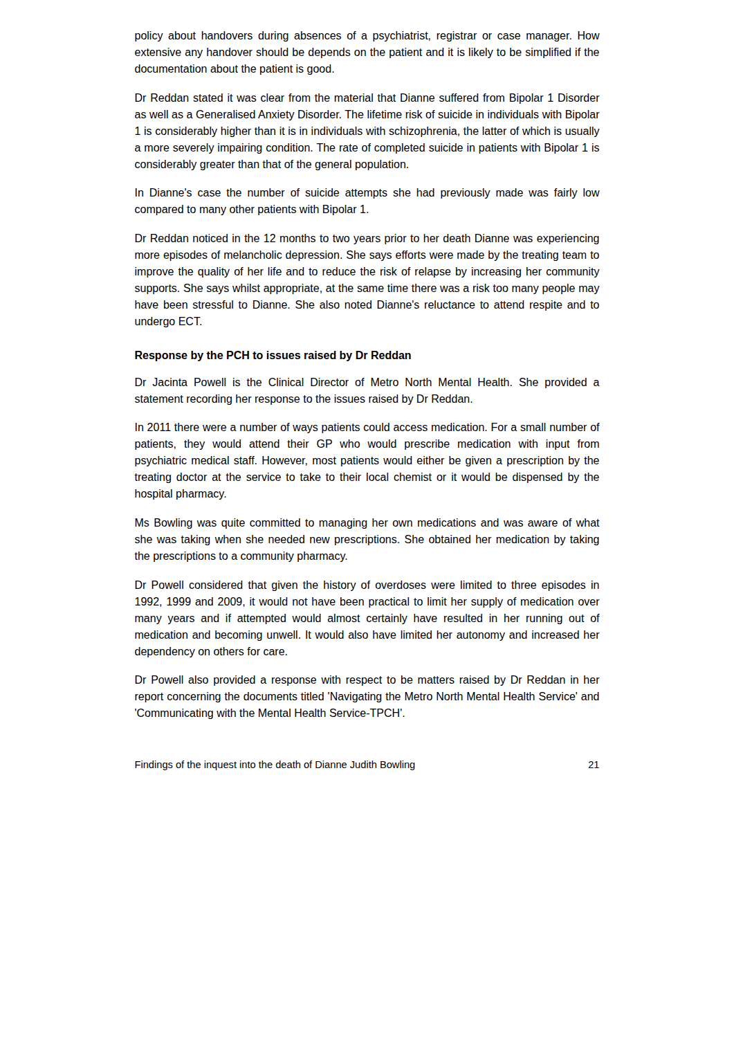policy about handovers during absences of a psychiatrist, registrar or case manager. How extensive any handover should be depends on the patient and it is likely to be simplified if the documentation about the patient is good.
Dr Reddan stated it was clear from the material that Dianne suffered from Bipolar 1 Disorder as well as a Generalised Anxiety Disorder. The lifetime risk of suicide in individuals with Bipolar 1 is considerably higher than it is in individuals with schizophrenia, the latter of which is usually a more severely impairing condition. The rate of completed suicide in patients with Bipolar 1 is considerably greater than that of the general population.
In Dianne's case the number of suicide attempts she had previously made was fairly low compared to many other patients with Bipolar 1.
Dr Reddan noticed in the 12 months to two years prior to her death Dianne was experiencing more episodes of melancholic depression. She says efforts were made by the treating team to improve the quality of her life and to reduce the risk of relapse by increasing her community supports. She says whilst appropriate, at the same time there was a risk too many people may have been stressful to Dianne. She also noted Dianne's reluctance to attend respite and to undergo ECT.
Response by the PCH to issues raised by Dr Reddan
Dr Jacinta Powell is the Clinical Director of Metro North Mental Health. She provided a statement recording her response to the issues raised by Dr Reddan.
In 2011 there were a number of ways patients could access medication. For a small number of patients, they would attend their GP who would prescribe medication with input from psychiatric medical staff. However, most patients would either be given a prescription by the treating doctor at the service to take to their local chemist or it would be dispensed by the hospital pharmacy.
Ms Bowling was quite committed to managing her own medications and was aware of what she was taking when she needed new prescriptions. She obtained her medication by taking the prescriptions to a community pharmacy.
Dr Powell considered that given the history of overdoses were limited to three episodes in 1992, 1999 and 2009, it would not have been practical to limit her supply of medication over many years and if attempted would almost certainly have resulted in her running out of medication and becoming unwell. It would also have limited her autonomy and increased her dependency on others for care.
Dr Powell also provided a response with respect to be matters raised by Dr Reddan in her report concerning the documents titled 'Navigating the Metro North Mental Health Service' and 'Communicating with the Mental Health Service-TPCH'.
Findings of the inquest into the death of Dianne Judith Bowling 21